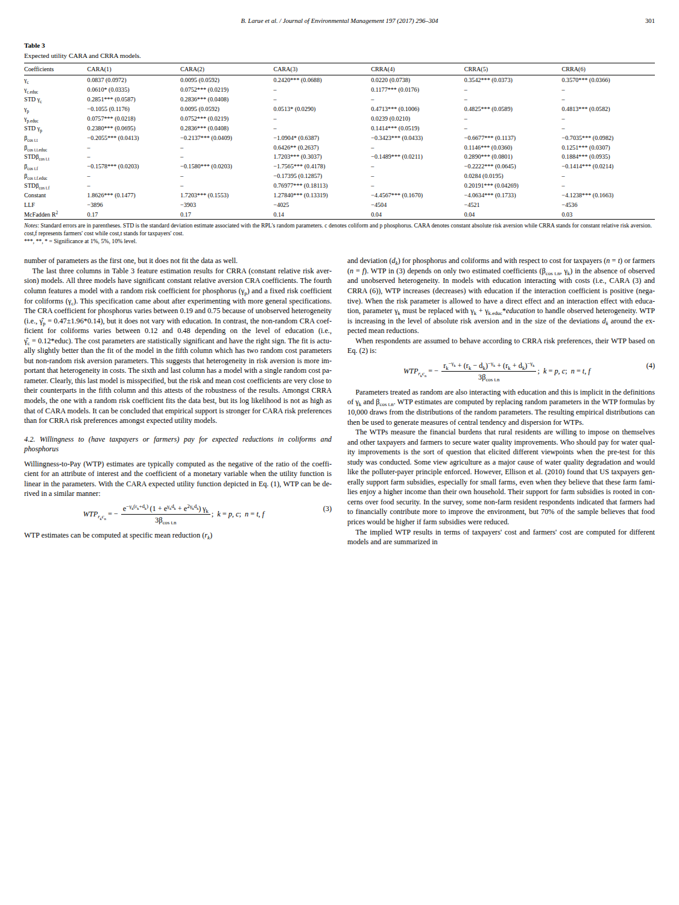B. Larue et al. / Journal of Environmental Management 197 (2017) 296–304 301
Table 3
Expected utility CARA and CRRA models.
| Coefficients | CARA(1) | CARA(2) | CARA(3) | CRRA(4) | CRRA(5) | CRRA(6) |
| --- | --- | --- | --- | --- | --- | --- |
| γ c | 0.0837 (0.0972) | 0.0095 (0.0592) | 0.2420*** (0.0688) | 0.0220 (0.0738) | 0.3542*** (0.0373) | 0.3570*** (0.0366) |
| γ c.educ | 0.0610* (0.0335) | 0.0752*** (0.0219) | – | 0.1177*** (0.0176) | – | – |
| STD γ c | 0.2851*** (0.0587) | 0.2836*** (0.0408) | – | – | – | – |
| γ p | −0.1055 (0.1176) | 0.0095 (0.0592) | 0.0513* (0.0290) | 0.4713*** (0.1006) | 0.4825*** (0.0589) | 0.4813*** (0.0582) |
| γ p.educ | 0.0757*** (0.0218) | 0.0752*** (0.0219) | – | 0.0239 (0.0210) | – | – |
| STD γ p | 0.2380*** (0.0695) | 0.2836*** (0.0408) | – | 0.1414*** (0.0519) | – | – |
| β cos t.t | −0.2055*** (0.0413) | −0.2137*** (0.0409) | −1.0904* (0.6387) | −0.3423*** (0.0433) | −0.6677*** (0.1137) | −0.7035*** (0.0982) |
| β cos t.t.educ | – | – | 0.6426** (0.2637) | – | 0.1146*** (0.0360) | 0.1251*** (0.0307) |
| STDβ cos t.t | – | – | 1.7203*** (0.3037) | −0.1489*** (0.0211) | 0.2890*** (0.0801) | 0.1884*** (0.0935) |
| β cos t.f | −0.1578*** (0.0203) | −0.1580*** (0.0203) | −1.7565*** (0.4178) | – | −0.2222*** (0.0645) | −0.1414*** (0.0214) |
| β cos t.f.educ | – | – | −0.17395 (0.12857) | – | 0.0284 (0.0195) | – |
| STDβ cos t.f | – | – | 0.76977*** (0.18113) | – | 0.20191*** (0.04269) | – |
| Constant | 1.8626*** (0.1477) | 1.7203*** (0.1553) | 1.27840*** (0.13319) | −4.4567*** (0.1670) | −4.0634*** (0.1733) | −4.1238*** (0.1663) |
| LLF | −3896 | −3903 | −4025 | −4504 | −4521 | −4536 |
| McFadden R 2 | 0.17 | 0.17 | 0.14 | 0.04 | 0.04 | 0.03 |
Notes: Standard errors are in parentheses. STD is the standard deviation estimate associated with the RPL's random parameters. c denotes coliform and p phosphorus. CARA denotes constant absolute risk aversion while CRRA stands for constant relative risk aversion. cost,f represents farmers' cost while cost,t stands for taxpayers' cost.
***, **, * = Significance at 1%, 5%, 10% level.
number of parameters as the first one, but it does not fit the data as well.
The last three columns in Table 3 feature estimation results for CRRA (constant relative risk aversion) models. All three models have significant constant relative aversion CRA coefficients. The fourth column features a model with a random risk coefficient for phosphorus (γp) and a fixed risk coefficient for coliforms (γc). This specification came about after experimenting with more general specifications. The CRA coefficient for phosphorus varies between 0.19 and 0.75 because of unobserved heterogeneity (i.e., γ̂p = 0.47±1.96*0.14), but it does not vary with education. In contrast, the non-random CRA coefficient for coliforms varies between 0.12 and 0.48 depending on the level of education (i.e., γ̂c = 0.12*educ). The cost parameters are statistically significant and have the right sign. The fit is actually slightly better than the fit of the model in the fifth column which has two random cost parameters but non-random risk aversion parameters. This suggests that heterogeneity in risk aversion is more important that heterogeneity in costs. The sixth and last column has a model with a single random cost parameter. Clearly, this last model is misspecified, but the risk and mean cost coefficients are very close to their counterparts in the fifth column and this attests of the robustness of the results. Amongst CRRA models, the one with a random risk coefficient fits the data best, but its log likelihood is not as high as that of CARA models. It can be concluded that empirical support is stronger for CARA risk preferences than for CRRA risk preferences amongst expected utility models.
4.2. Willingness to (have taxpayers or farmers) pay for expected reductions in coliforms and phosphorus
Willingness-to-Pay (WTP) estimates are typically computed as the negative of the ratio of the coefficient for an attribute of interest and the coefficient of a monetary variable when the utility function is linear in the parameters. With the CARA expected utility function depicted in Eq. (1), WTP can be derived in a similar manner:
(3) WTPrkcn = − e−γk(rk+dk) (1 + eγkdk + e2γkdk) γk 3βcos t.n ; k = p, c; n = t, f
WTP estimates can be computed at specific mean reduction (rk)
and deviation (dk) for phosphorus and coliforms and with respect to cost for taxpayers (n = t) or farmers (n = f). WTP in (3) depends on only two estimated coefficients (βcos t.n, γk) in the absence of observed and unobserved heterogeneity. In models with education interacting with costs (i.e., CARA (3) and CRRA (6)), WTP increases (decreases) with education if the interaction coefficient is positive (negative). When the risk parameter is allowed to have a direct effect and an interaction effect with education, parameter γk must be replaced with γk + γk.educ*education to handle observed heterogeneity. WTP is increasing in the level of absolute risk aversion and in the size of the deviations dk around the expected mean reductions.
When respondents are assumed to behave according to CRRA risk preferences, their WTP based on Eq. (2) is:
(4) WTPrkcn = − rk−γk + (rk − dk)−γk + (rk + dk)−γk 3βcos t.n ; k = p, c; n = t, f
Parameters treated as random are also interacting with education and this is implicit in the definitions of γk and βcos t.n. WTP estimates are computed by replacing random parameters in the WTP formulas by 10,000 draws from the distributions of the random parameters. The resulting empirical distributions can then be used to generate measures of central tendency and dispersion for WTPs.
The WTPs measure the financial burdens that rural residents are willing to impose on themselves and other taxpayers and farmers to secure water quality improvements. Who should pay for water quality improvements is the sort of question that elicited different viewpoints when the pre-test for this study was conducted. Some view agriculture as a major cause of water quality degradation and would like the polluter-payer principle enforced. However, Ellison et al. (2010) found that US taxpayers generally support farm subsidies, especially for small farms, even when they believe that these farm families enjoy a higher income than their own household. Their support for farm subsidies is rooted in concerns over food security. In the survey, some non-farm resident respondents indicated that farmers had to financially contribute more to improve the environment, but 70% of the sample believes that food prices would be higher if farm subsidies were reduced.
The implied WTP results in terms of taxpayers' cost and farmers' cost are computed for different models and are summarized in